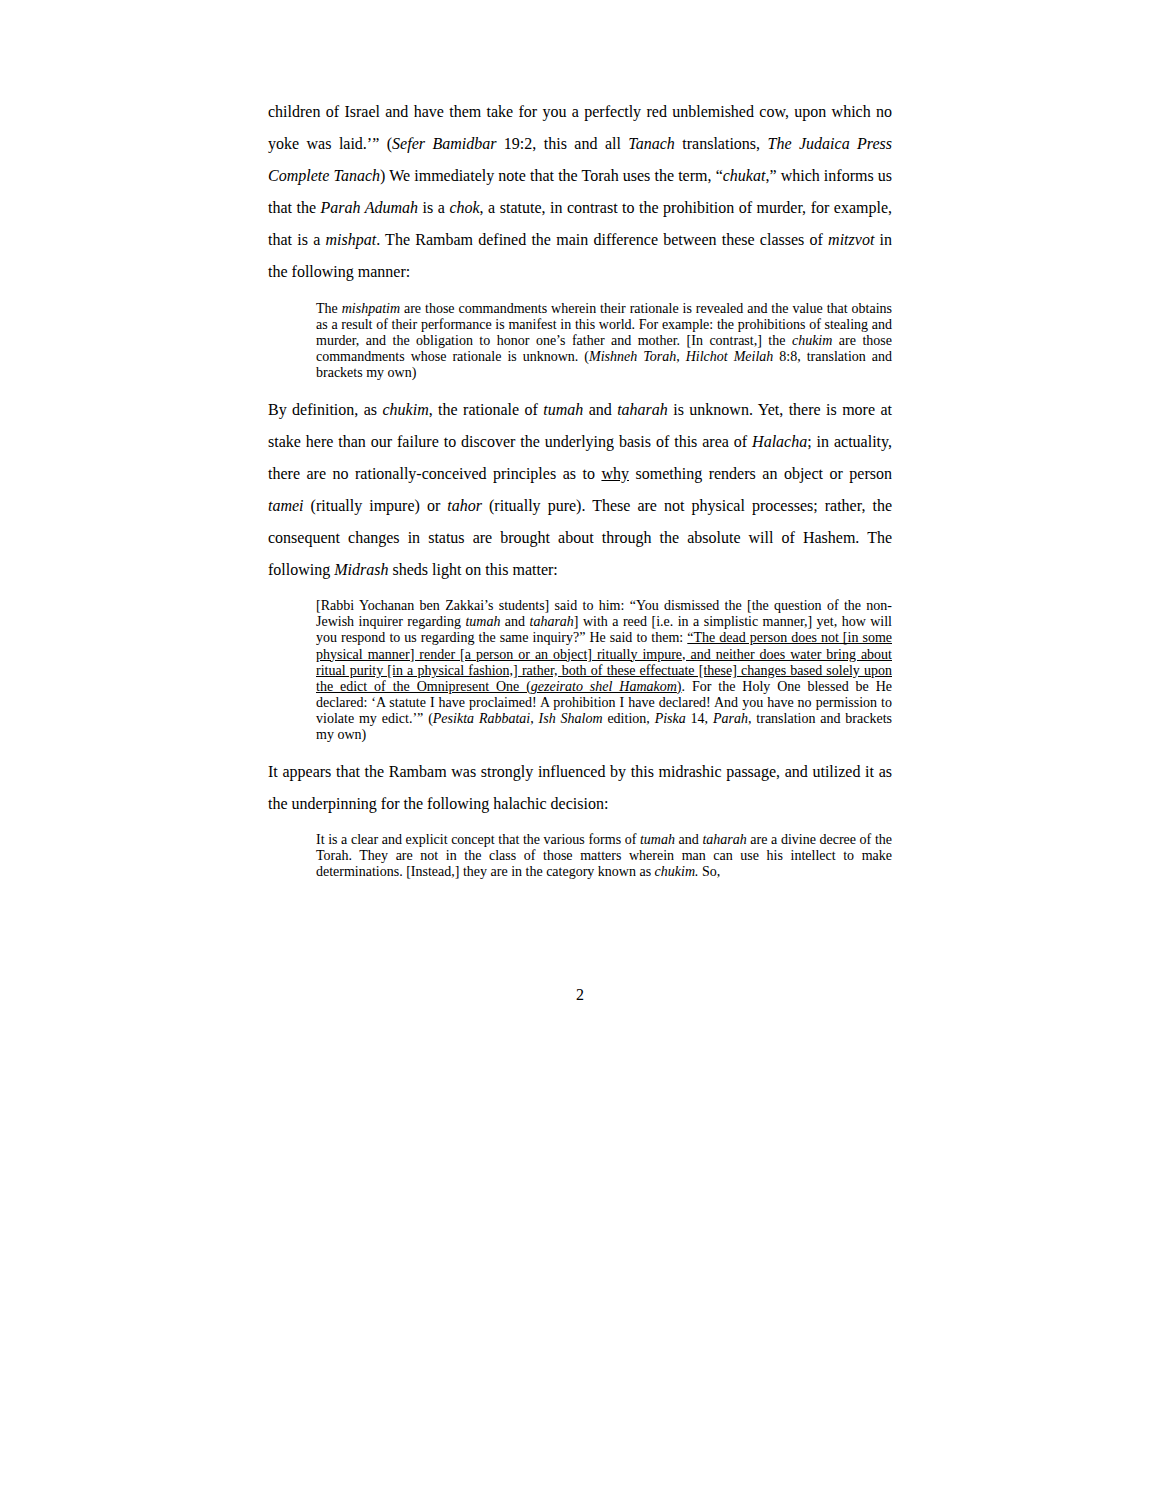children of Israel and have them take for you a perfectly red unblemished cow, upon which no yoke was laid.’” (Sefer Bamidbar 19:2, this and all Tanach translations, The Judaica Press Complete Tanach) We immediately note that the Torah uses the term, “chukat,” which informs us that the Parah Adumah is a chok, a statute, in contrast to the prohibition of murder, for example, that is a mishpat. The Rambam defined the main difference between these classes of mitzvot in the following manner:
The mishpatim are those commandments wherein their rationale is revealed and the value that obtains as a result of their performance is manifest in this world. For example: the prohibitions of stealing and murder, and the obligation to honor one’s father and mother. [In contrast,] the chukim are those commandments whose rationale is unknown. (Mishneh Torah, Hilchot Meilah 8:8, translation and brackets my own)
By definition, as chukim, the rationale of tumah and taharah is unknown. Yet, there is more at stake here than our failure to discover the underlying basis of this area of Halacha; in actuality, there are no rationally-conceived principles as to why something renders an object or person tamei (ritually impure) or tahor (ritually pure). These are not physical processes; rather, the consequent changes in status are brought about through the absolute will of Hashem. The following Midrash sheds light on this matter:
[Rabbi Yochanan ben Zakkai’s students] said to him: “You dismissed the [the question of the non-Jewish inquirer regarding tumah and taharah] with a reed [i.e. in a simplistic manner,] yet, how will you respond to us regarding the same inquiry?” He said to them: “The dead person does not [in some physical manner] render [a person or an object] ritually impure, and neither does water bring about ritual purity [in a physical fashion,] rather, both of these effectuate [these] changes based solely upon the edict of the Omnipresent One (gezeirato shel Hamakom). For the Holy One blessed be He declared: ‘A statute I have proclaimed! A prohibition I have declared! And you have no permission to violate my edict.’” (Pesikta Rabbatai, Ish Shalom edition, Piska 14, Parah, translation and brackets my own)
It appears that the Rambam was strongly influenced by this midrashic passage, and utilized it as the underpinning for the following halachic decision:
It is a clear and explicit concept that the various forms of tumah and taharah are a divine decree of the Torah. They are not in the class of those matters wherein man can use his intellect to make determinations. [Instead,] they are in the category known as chukim. So,
2